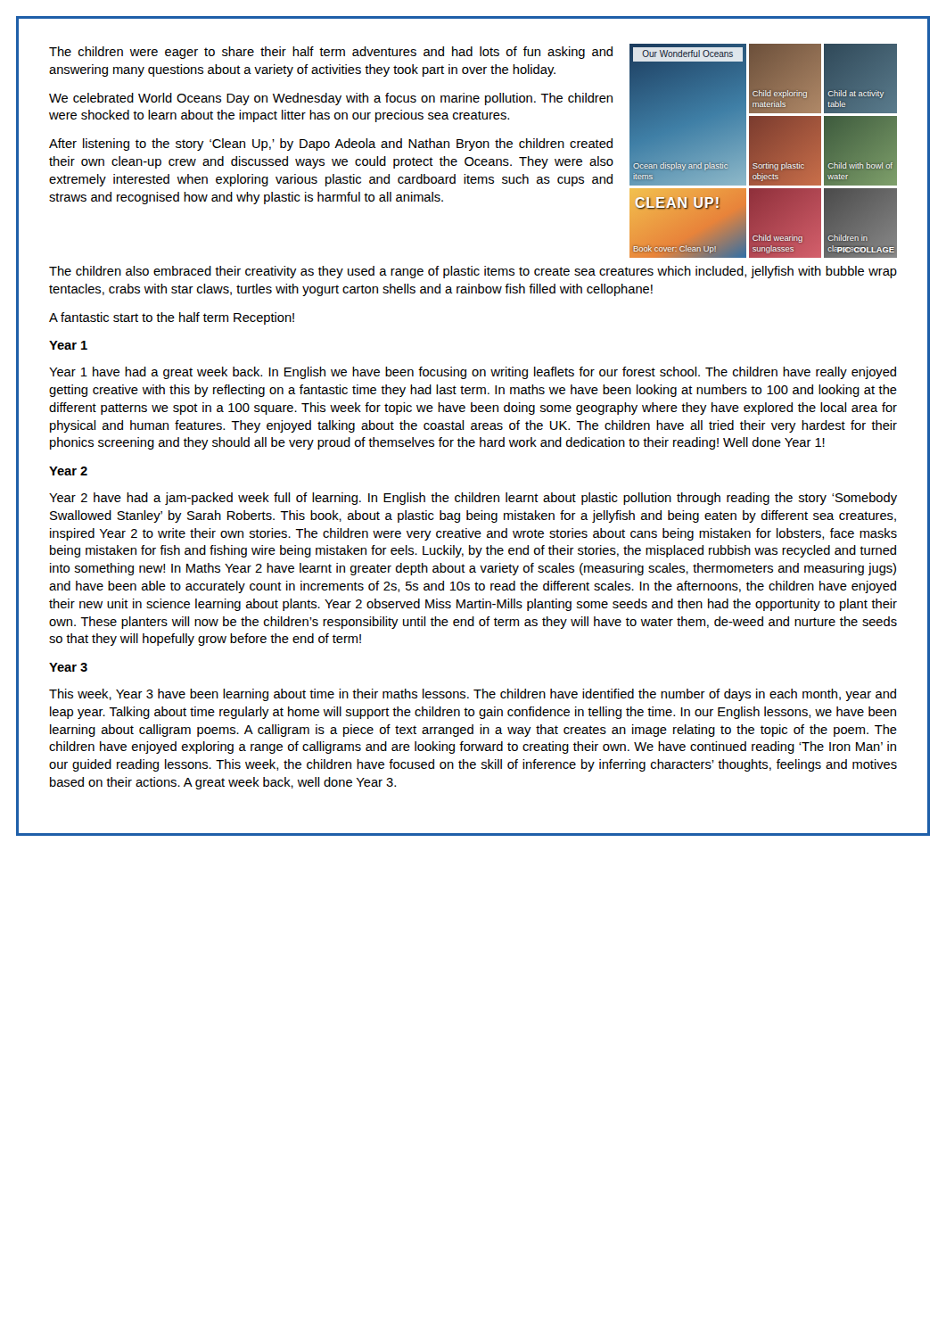Our Wonderful Oceans
Ocean display and plastic items
Child exploring materials
Child at activity table
Sorting plastic objects
Child with bowl of water
CLEAN UP!
Book cover: Clean Up!
Child wearing sunglasses
Children in classroom
PIC·COLLAGE
The children were eager to share their half term adventures and had lots of fun asking and answering many questions about a variety of activities they took part in over the holiday.
We celebrated World Oceans Day on Wednesday with a focus on marine pollution. The children were shocked to learn about the impact litter has on our precious sea creatures.
After listening to the story ‘Clean Up,’ by Dapo Adeola and Nathan Bryon the children created their own clean-up crew and discussed ways we could protect the Oceans. They were also extremely interested when exploring various plastic and cardboard items such as cups and straws and recognised how and why plastic is harmful to all animals.
The children also embraced their creativity as they used a range of plastic items to create sea creatures which included, jellyfish with bubble wrap tentacles, crabs with star claws, turtles with yogurt carton shells and a rainbow fish filled with cellophane!
A fantastic start to the half term Reception!
Year 1
Year 1 have had a great week back. In English we have been focusing on writing leaflets for our forest school. The children have really enjoyed getting creative with this by reflecting on a fantastic time they had last term. In maths we have been looking at numbers to 100 and looking at the different patterns we spot in a 100 square. This week for topic we have been doing some geography where they have explored the local area for physical and human features. They enjoyed talking about the coastal areas of the UK. The children have all tried their very hardest for their phonics screening and they should all be very proud of themselves for the hard work and dedication to their reading! Well done Year 1!
Year 2
Year 2 have had a jam-packed week full of learning. In English the children learnt about plastic pollution through reading the story ‘Somebody Swallowed Stanley’ by Sarah Roberts. This book, about a plastic bag being mistaken for a jellyfish and being eaten by different sea creatures, inspired Year 2 to write their own stories. The children were very creative and wrote stories about cans being mistaken for lobsters, face masks being mistaken for fish and fishing wire being mistaken for eels. Luckily, by the end of their stories, the misplaced rubbish was recycled and turned into something new! In Maths Year 2 have learnt in greater depth about a variety of scales (measuring scales, thermometers and measuring jugs) and have been able to accurately count in increments of 2s, 5s and 10s to read the different scales. In the afternoons, the children have enjoyed their new unit in science learning about plants. Year 2 observed Miss Martin-Mills planting some seeds and then had the opportunity to plant their own. These planters will now be the children’s responsibility until the end of term as they will have to water them, de-weed and nurture the seeds so that they will hopefully grow before the end of term!
Year 3
This week, Year 3 have been learning about time in their maths lessons. The children have identified the number of days in each month, year and leap year. Talking about time regularly at home will support the children to gain confidence in telling the time. In our English lessons, we have been learning about calligram poems. A calligram is a piece of text arranged in a way that creates an image relating to the topic of the poem. The children have enjoyed exploring a range of calligrams and are looking forward to creating their own. We have continued reading ‘The Iron Man’ in our guided reading lessons. This week, the children have focused on the skill of inference by inferring characters’ thoughts, feelings and motives based on their actions. A great week back, well done Year 3.